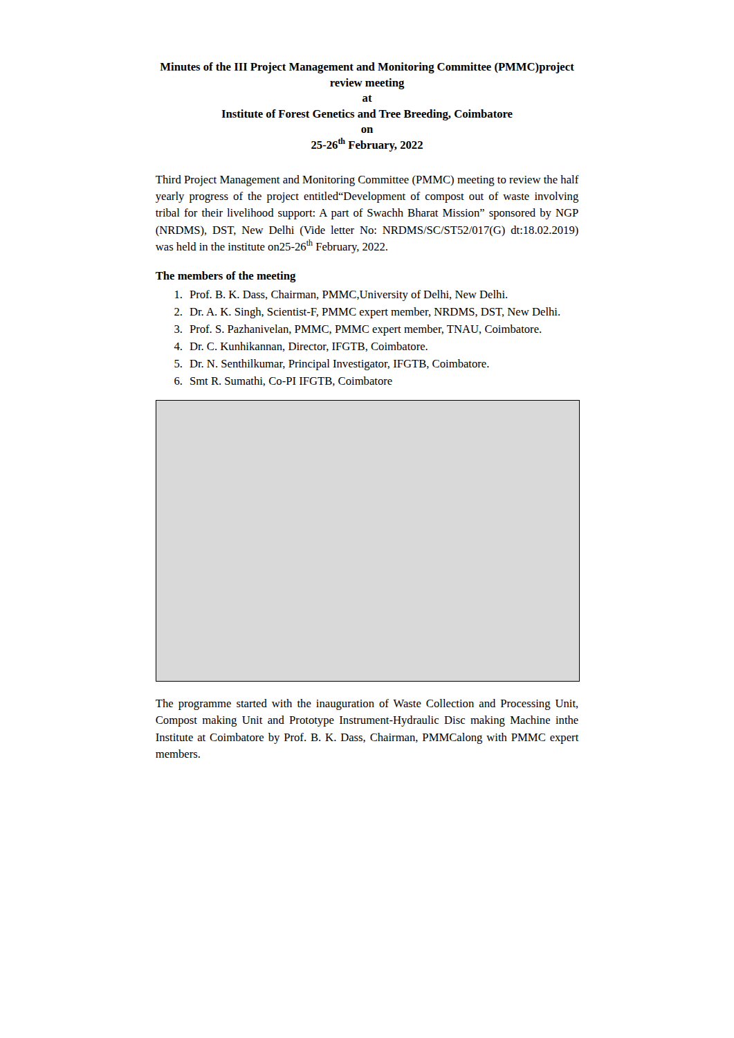Minutes of the III Project Management and Monitoring Committee (PMMC)project review meeting at Institute of Forest Genetics and Tree Breeding, Coimbatore on 25-26th February, 2022
Third Project Management and Monitoring Committee (PMMC) meeting to review the half yearly progress of the project entitled“Development of compost out of waste involving tribal for their livelihood support: A part of Swachh Bharat Mission” sponsored by NGP (NRDMS), DST, New Delhi (Vide letter No: NRDMS/SC/ST52/017(G) dt:18.02.2019) was held in the institute on25-26th February, 2022.
The members of the meeting
Prof. B. K. Dass, Chairman, PMMC,University of Delhi, New Delhi.
Dr. A. K. Singh, Scientist-F, PMMC expert member, NRDMS, DST, New Delhi.
Prof. S. Pazhanivelan, PMMC, PMMC expert member, TNAU, Coimbatore.
Dr. C. Kunhikannan, Director, IFGTB, Coimbatore.
Dr. N. Senthilkumar, Principal Investigator, IFGTB, Coimbatore.
Smt R. Sumathi, Co-PI IFGTB, Coimbatore
The programme started with the inauguration of Waste Collection and Processing Unit, Compost making Unit and Prototype Instrument-Hydraulic Disc making Machine inthe Institute at Coimbatore by Prof. B. K. Dass, Chairman, PMMCalong with PMMC expert members.